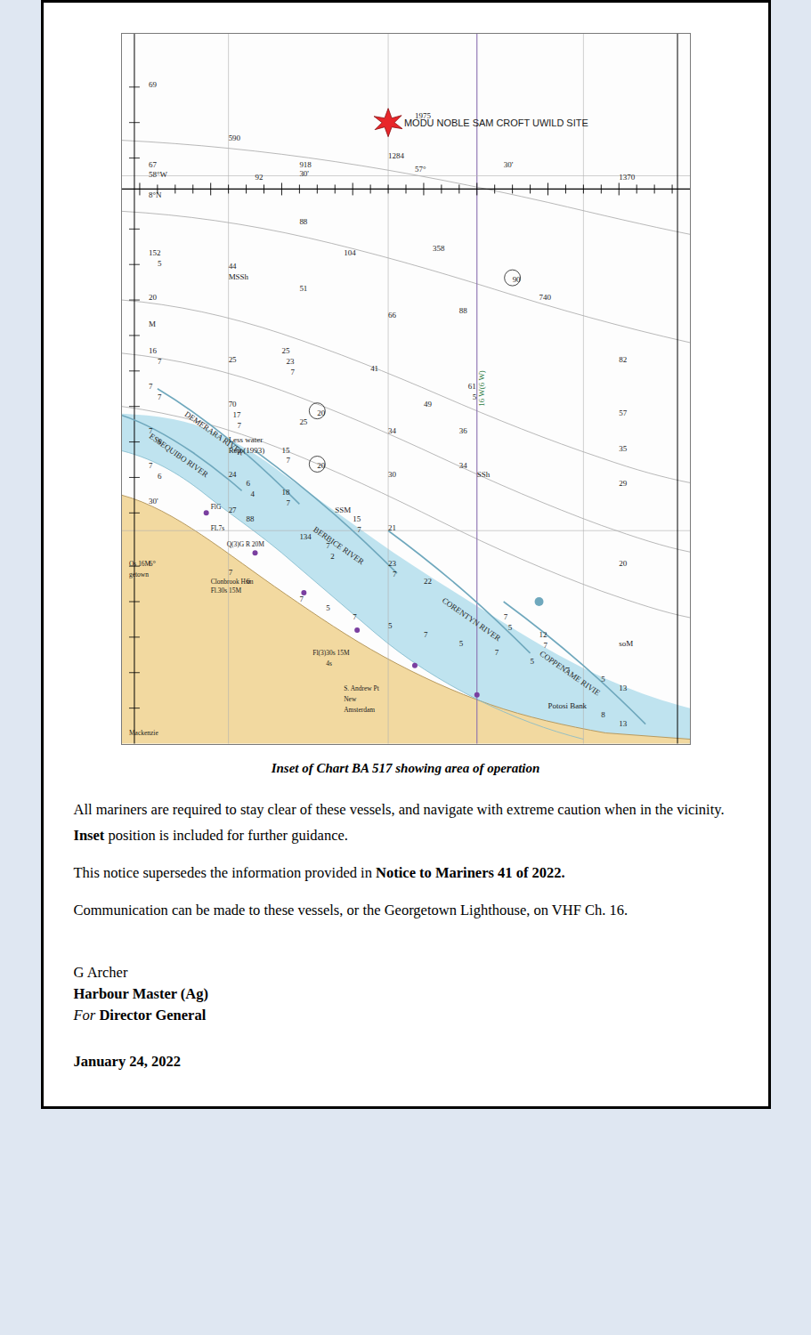ESSEQUIBO RIVER DEMERARA RIVER BERBICE RIVER CORENTYN RIVER COPPENAME RIVIE FlG FL7s Q(3)G R 20M Os 16M getown Clonbrook Hsm Fl.30s 15M Fl(3)30s 15M 4s S. Andrew Pt New Amsterdam Mackenzie 69 590 918 1284 57° 30' 1370 1975 67 58°W 92 30' 8°N 88 104 358 152 5 44 MSSh 51 66 88 740 90 20 M 16 7 25 25 23 7 41 82 61 5 49 57 7 7 70 17 7 25 20 34 36 35 7 6 Less water Rep (1993) 15 7 20 30 34 SSh 29 7 6 24 6 4 18 7 SSM 15 7 21 30' 27 88 134 7 2 23 7 22 20 6° 7 6 7 5 7 5 7 5 7 5 7 5 13 Potosi Bank 8 13 soM 7 5 12 7 16 W(6 W) MODU NOBLE SAM CROFT UWILD SITE
Inset of Chart BA 517 showing area of operation
All mariners are required to stay clear of these vessels, and navigate with extreme caution when in the vicinity.
Inset position is included for further guidance.
This notice supersedes the information provided in Notice to Mariners 41 of 2022.
Communication can be made to these vessels, or the Georgetown Lighthouse, on VHF Ch. 16.
G Archer
Harbour Master (Ag)
For Director General
January 24, 2022